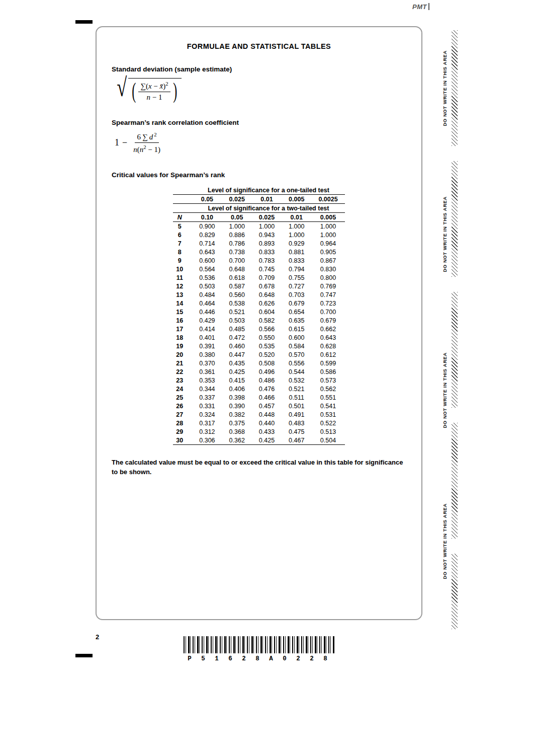PMT
DO NOT WRITE IN THIS AREA
DO NOT WRITE IN THIS AREA
DO NOT WRITE IN THIS AREA
DO NOT WRITE IN THIS AREA
FORMULAE AND STATISTICAL TABLES
Standard deviation (sample estimate)
√ ( ∑(x − x̄)2 n − 1 )
Spearman’s rank correlation coefficient
1 − 6 ∑ d 2 n(n2 − 1)
Critical values for Spearman’s rank
| | Level of significance for a one-tailed test |
| | 0.05 | 0.025 | 0.01 | 0.005 | 0.0025 |
| | Level of significance for a two-tailed test |
| N | 0.10 | 0.05 | 0.025 | 0.01 | 0.005 |
| 5 | 0.900 | 1.000 | 1.000 | 1.000 | 1.000 |
| 6 | 0.829 | 0.886 | 0.943 | 1.000 | 1.000 |
| 7 | 0.714 | 0.786 | 0.893 | 0.929 | 0.964 |
| 8 | 0.643 | 0.738 | 0.833 | 0.881 | 0.905 |
| 9 | 0.600 | 0.700 | 0.783 | 0.833 | 0.867 |
| 10 | 0.564 | 0.648 | 0.745 | 0.794 | 0.830 |
| 11 | 0.536 | 0.618 | 0.709 | 0.755 | 0.800 |
| 12 | 0.503 | 0.587 | 0.678 | 0.727 | 0.769 |
| 13 | 0.484 | 0.560 | 0.648 | 0.703 | 0.747 |
| 14 | 0.464 | 0.538 | 0.626 | 0.679 | 0.723 |
| 15 | 0.446 | 0.521 | 0.604 | 0.654 | 0.700 |
| 16 | 0.429 | 0.503 | 0.582 | 0.635 | 0.679 |
| 17 | 0.414 | 0.485 | 0.566 | 0.615 | 0.662 |
| 18 | 0.401 | 0.472 | 0.550 | 0.600 | 0.643 |
| 19 | 0.391 | 0.460 | 0.535 | 0.584 | 0.628 |
| 20 | 0.380 | 0.447 | 0.520 | 0.570 | 0.612 |
| 21 | 0.370 | 0.435 | 0.508 | 0.556 | 0.599 |
| 22 | 0.361 | 0.425 | 0.496 | 0.544 | 0.586 |
| 23 | 0.353 | 0.415 | 0.486 | 0.532 | 0.573 |
| 24 | 0.344 | 0.406 | 0.476 | 0.521 | 0.562 |
| 25 | 0.337 | 0.398 | 0.466 | 0.511 | 0.551 |
| 26 | 0.331 | 0.390 | 0.457 | 0.501 | 0.541 |
| 27 | 0.324 | 0.382 | 0.448 | 0.491 | 0.531 |
| 28 | 0.317 | 0.375 | 0.440 | 0.483 | 0.522 |
| 29 | 0.312 | 0.368 | 0.433 | 0.475 | 0.513 |
| 30 | 0.306 | 0.362 | 0.425 | 0.467 | 0.504 |
The calculated value must be equal to or exceed the critical value in this table for significance to be shown.
2
P 5 1 6 2 8 A 0 2 2 8